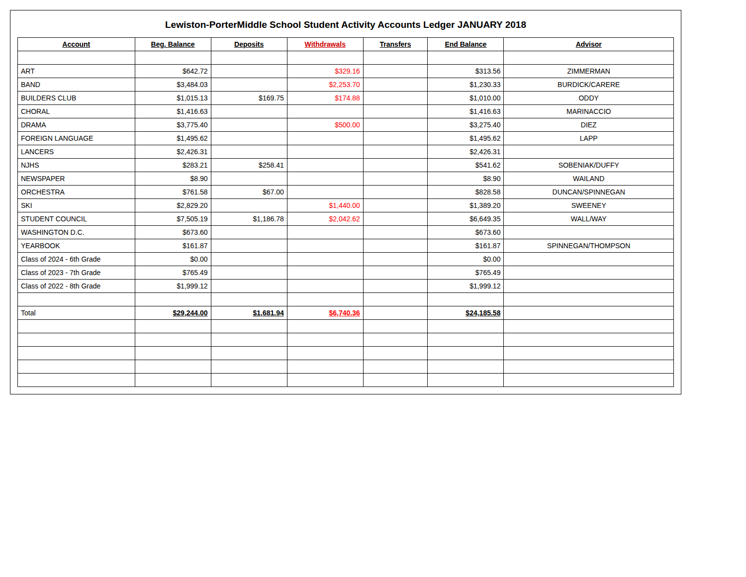Lewiston-PorterMiddle School Student Activity Accounts Ledger JANUARY 2018
| Account | Beg. Balance | Deposits | Withdrawals | Transfers | End Balance | Advisor |
| --- | --- | --- | --- | --- | --- | --- |
| ART | $642.72 | | $329.16 | | $313.56 | ZIMMERMAN |
| BAND | $3,484.03 | | $2,253.70 | | $1,230.33 | BURDICK/CARERE |
| BUILDERS CLUB | $1,015.13 | $169.75 | $174.88 | | $1,010.00 | ODDY |
| CHORAL | $1,416.63 | | | | $1,416.63 | MARINACCIO |
| DRAMA | $3,775.40 | | $500.00 | | $3,275.40 | DIEZ |
| FOREIGN LANGUAGE | $1,495.62 | | | | $1,495.62 | LAPP |
| LANCERS | $2,426.31 | | | | $2,426.31 | |
| NJHS | $283.21 | $258.41 | | | $541.62 | SOBENIAK/DUFFY |
| NEWSPAPER | $8.90 | | | | $8.90 | WAILAND |
| ORCHESTRA | $761.58 | $67.00 | | | $828.58 | DUNCAN/SPINNEGAN |
| SKI | $2,829.20 | | $1,440.00 | | $1,389.20 | SWEENEY |
| STUDENT COUNCIL | $7,505.19 | $1,186.78 | $2,042.62 | | $6,649.35 | WALL/WAY |
| WASHINGTON D.C. | $673.60 | | | | $673.60 | |
| YEARBOOK | $161.87 | | | | $161.87 | SPINNEGAN/THOMPSON |
| Class of 2024 - 6th Grade | $0.00 | | | | $0.00 | |
| Class of 2023 - 7th Grade | $765.49 | | | | $765.49 | |
| Class of 2022 - 8th Grade | $1,999.12 | | | | $1,999.12 | |
| Total | $29,244.00 | $1,681.94 | $6,740.36 | | $24,185.58 | |